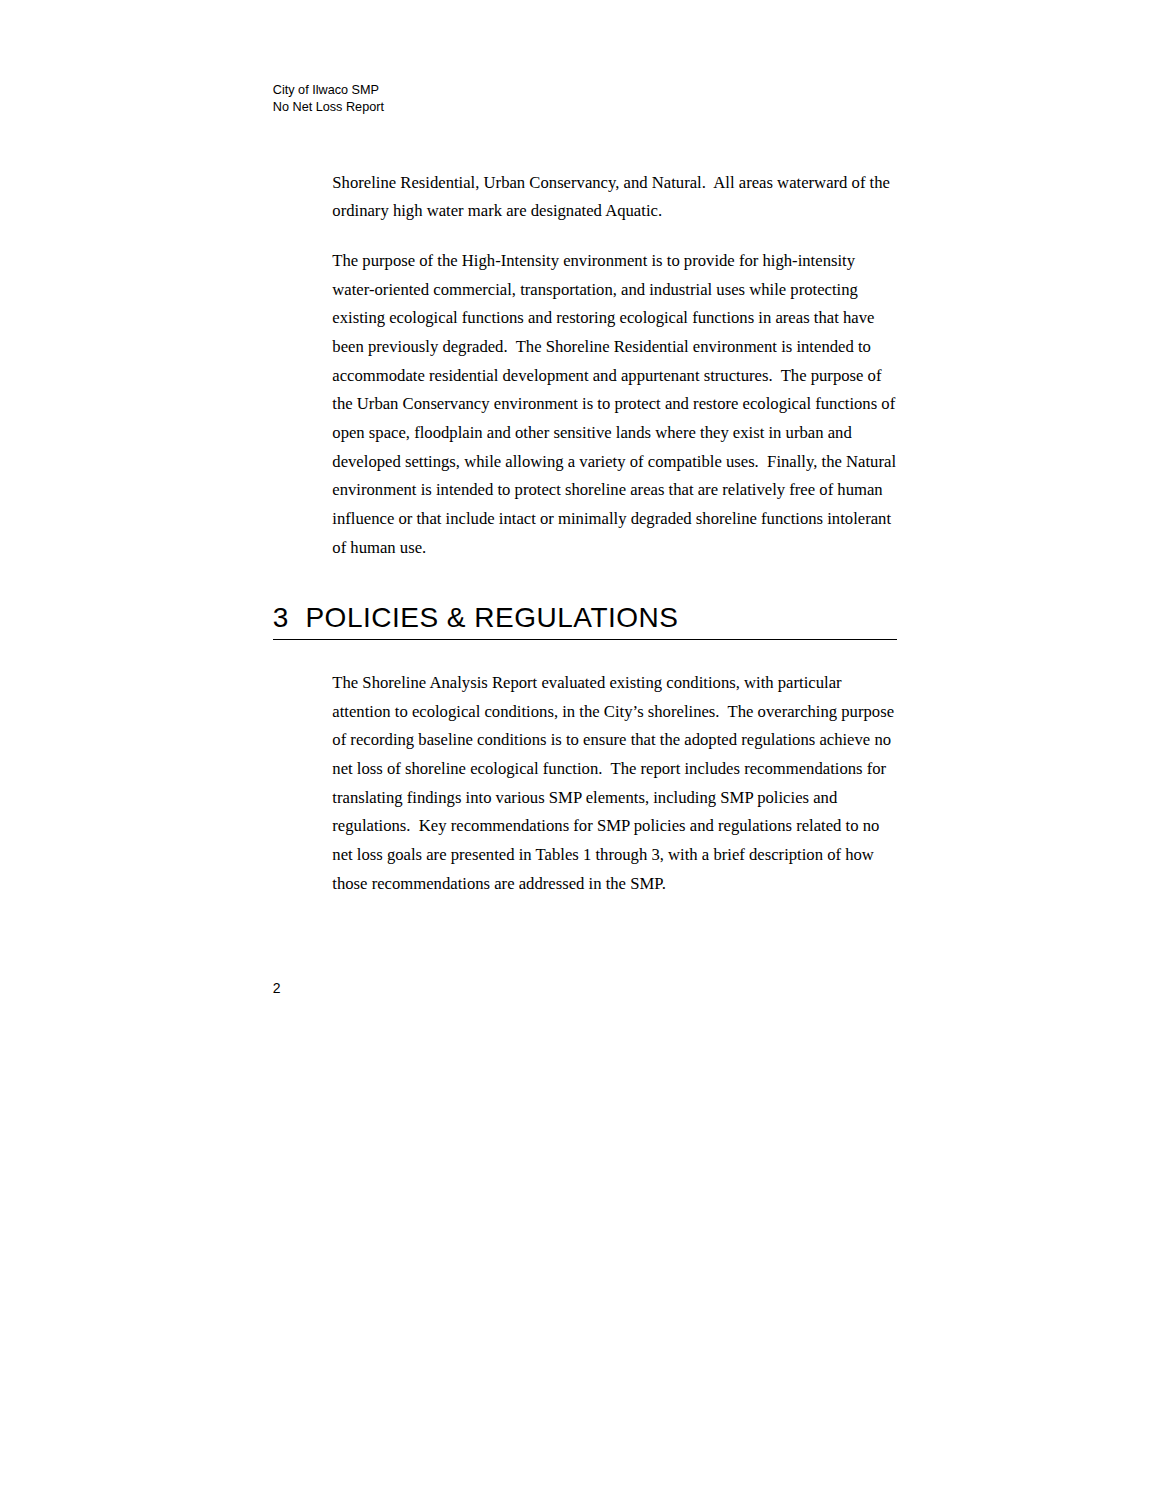City of Ilwaco SMP
No Net Loss Report
Shoreline Residential, Urban Conservancy, and Natural. All areas waterward of the ordinary high water mark are designated Aquatic.
The purpose of the High-Intensity environment is to provide for high-intensity water-oriented commercial, transportation, and industrial uses while protecting existing ecological functions and restoring ecological functions in areas that have been previously degraded. The Shoreline Residential environment is intended to accommodate residential development and appurtenant structures. The purpose of the Urban Conservancy environment is to protect and restore ecological functions of open space, floodplain and other sensitive lands where they exist in urban and developed settings, while allowing a variety of compatible uses. Finally, the Natural environment is intended to protect shoreline areas that are relatively free of human influence or that include intact or minimally degraded shoreline functions intolerant of human use.
3 POLICIES & REGULATIONS
The Shoreline Analysis Report evaluated existing conditions, with particular attention to ecological conditions, in the City’s shorelines. The overarching purpose of recording baseline conditions is to ensure that the adopted regulations achieve no net loss of shoreline ecological function. The report includes recommendations for translating findings into various SMP elements, including SMP policies and regulations. Key recommendations for SMP policies and regulations related to no net loss goals are presented in Tables 1 through 3, with a brief description of how those recommendations are addressed in the SMP.
2